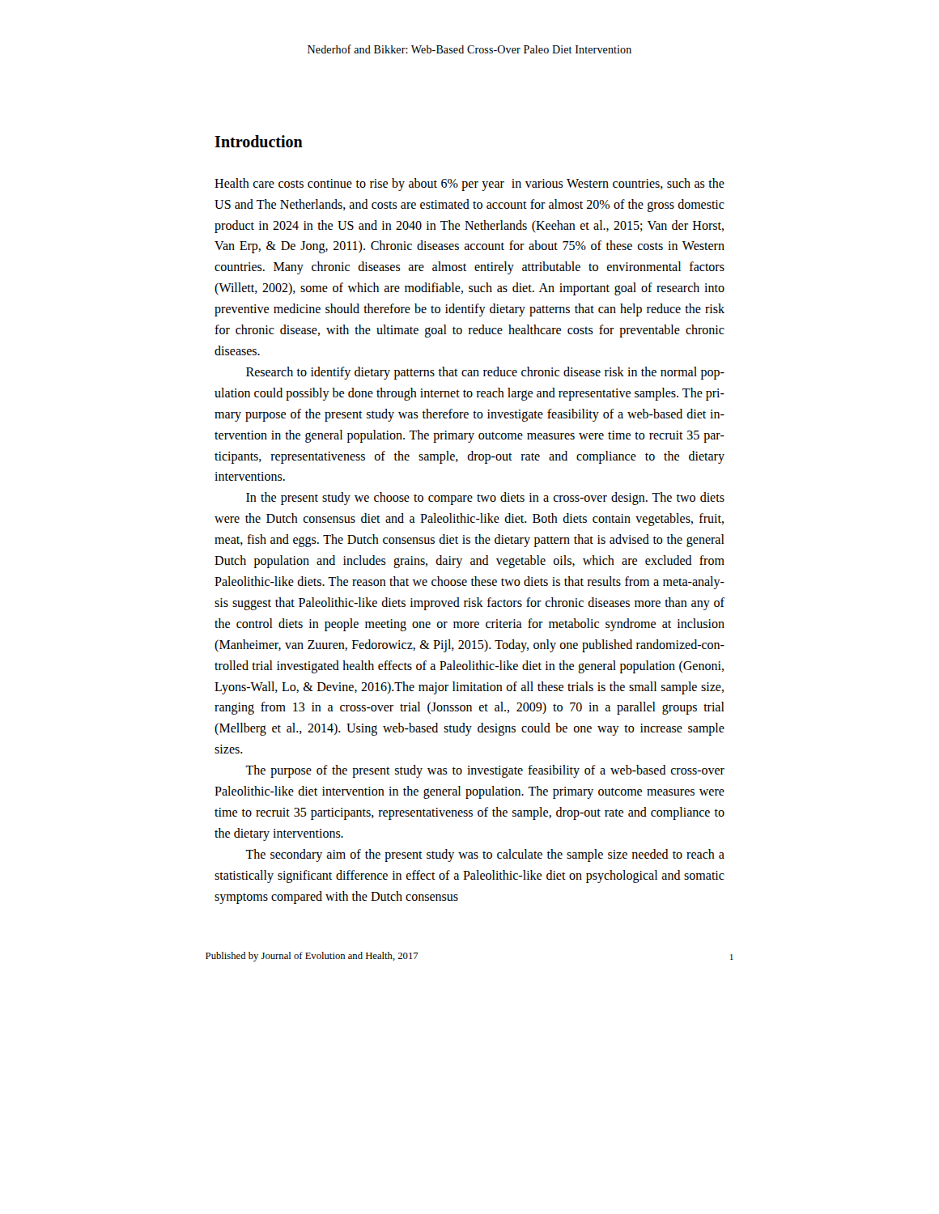Nederhof and Bikker: Web-Based Cross-Over Paleo Diet Intervention
Introduction
Health care costs continue to rise by about 6% per year in various Western countries, such as the US and The Netherlands, and costs are estimated to account for almost 20% of the gross domestic product in 2024 in the US and in 2040 in The Netherlands (Keehan et al., 2015; Van der Horst, Van Erp, & De Jong, 2011). Chronic diseases account for about 75% of these costs in Western countries. Many chronic diseases are almost entirely attributable to environmental factors (Willett, 2002), some of which are modifiable, such as diet. An important goal of research into preventive medicine should therefore be to identify dietary patterns that can help reduce the risk for chronic disease, with the ultimate goal to reduce healthcare costs for preventable chronic diseases.
Research to identify dietary patterns that can reduce chronic disease risk in the normal population could possibly be done through internet to reach large and representative samples. The primary purpose of the present study was therefore to investigate feasibility of a web-based diet intervention in the general population. The primary outcome measures were time to recruit 35 participants, representativeness of the sample, drop-out rate and compliance to the dietary interventions.
In the present study we choose to compare two diets in a cross-over design. The two diets were the Dutch consensus diet and a Paleolithic-like diet. Both diets contain vegetables, fruit, meat, fish and eggs. The Dutch consensus diet is the dietary pattern that is advised to the general Dutch population and includes grains, dairy and vegetable oils, which are excluded from Paleolithic-like diets. The reason that we choose these two diets is that results from a meta-analysis suggest that Paleolithic-like diets improved risk factors for chronic diseases more than any of the control diets in people meeting one or more criteria for metabolic syndrome at inclusion (Manheimer, van Zuuren, Fedorowicz, & Pijl, 2015). Today, only one published randomized-controlled trial investigated health effects of a Paleolithic-like diet in the general population (Genoni, Lyons-Wall, Lo, & Devine, 2016).The major limitation of all these trials is the small sample size, ranging from 13 in a cross-over trial (Jonsson et al., 2009) to 70 in a parallel groups trial (Mellberg et al., 2014). Using web-based study designs could be one way to increase sample sizes.
The purpose of the present study was to investigate feasibility of a web-based cross-over Paleolithic-like diet intervention in the general population. The primary outcome measures were time to recruit 35 participants, representativeness of the sample, drop-out rate and compliance to the dietary interventions.
The secondary aim of the present study was to calculate the sample size needed to reach a statistically significant difference in effect of a Paleolithic-like diet on psychological and somatic symptoms compared with the Dutch consensus
Published by Journal of Evolution and Health, 2017
1